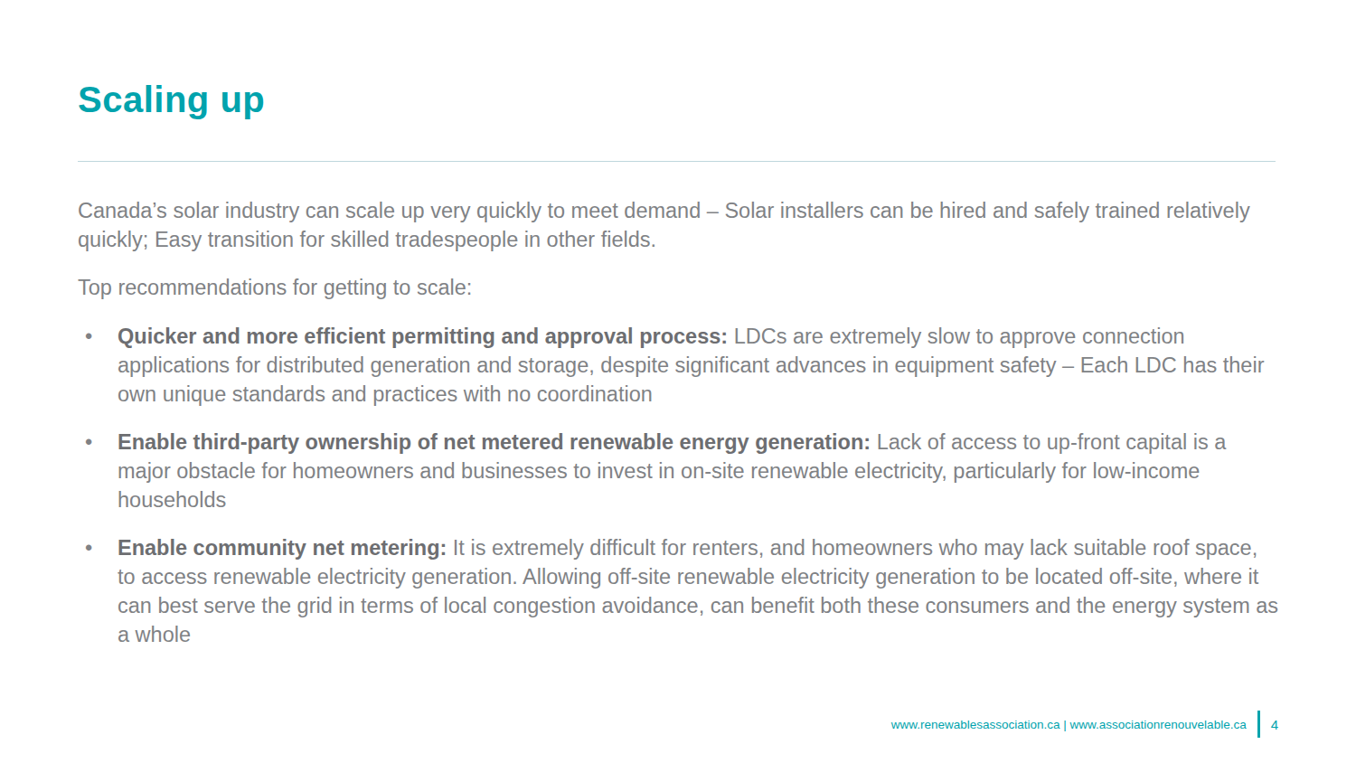Scaling up
Canada’s solar industry can scale up very quickly to meet demand – Solar installers can be hired and safely trained relatively quickly; Easy transition for skilled tradespeople in other fields.
Top recommendations for getting to scale:
Quicker and more efficient permitting and approval process: LDCs are extremely slow to approve connection applications for distributed generation and storage, despite significant advances in equipment safety – Each LDC has their own unique standards and practices with no coordination
Enable third-party ownership of net metered renewable energy generation: Lack of access to up-front capital is a major obstacle for homeowners and businesses to invest in on-site renewable electricity, particularly for low-income households
Enable community net metering: It is extremely difficult for renters, and homeowners who may lack suitable roof space, to access renewable electricity generation. Allowing off-site renewable electricity generation to be located off-site, where it can best serve the grid in terms of local congestion avoidance, can benefit both these consumers and the energy system as a whole
www.renewablesassociation.ca | www.associationrenouvelable.ca 4